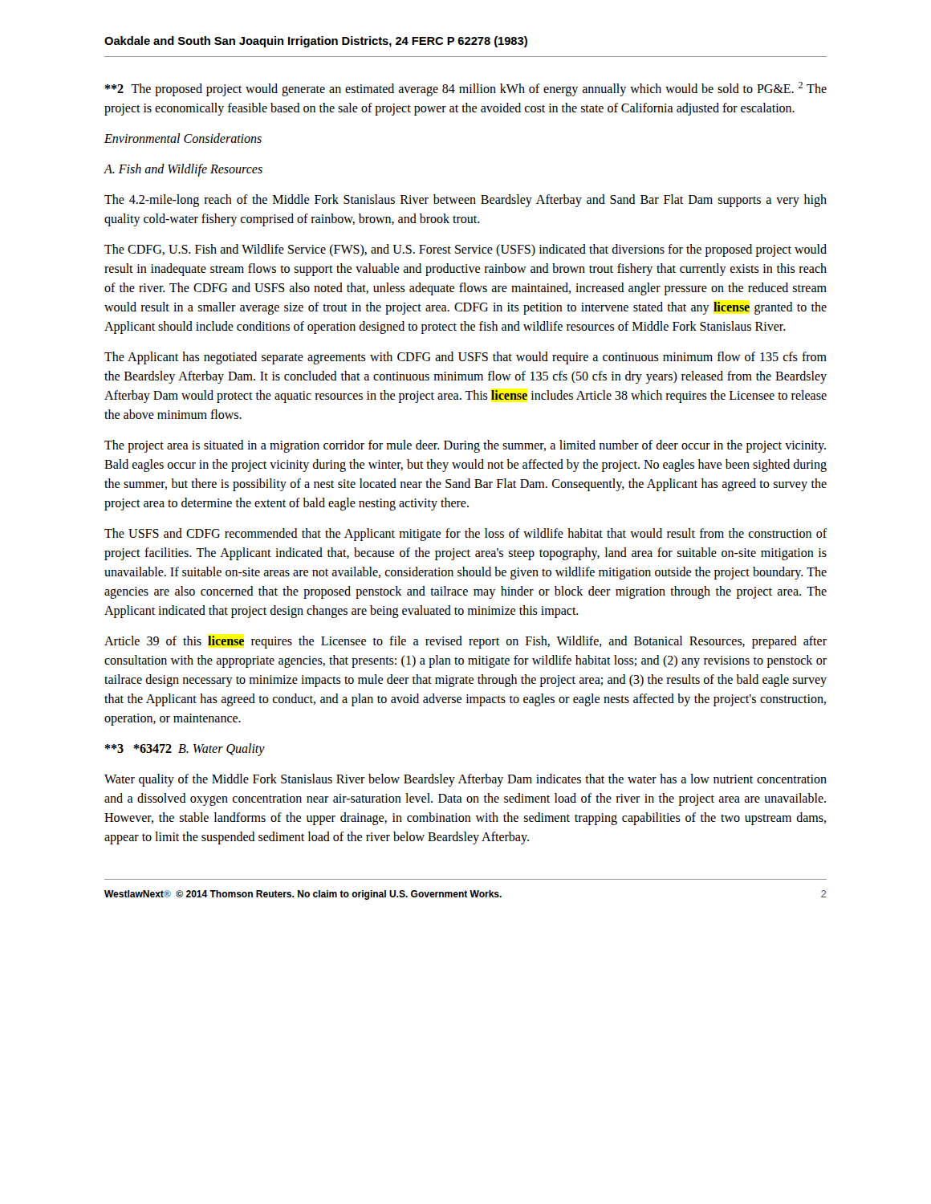Oakdale and South San Joaquin Irrigation Districts, 24 FERC P 62278 (1983)
**2 The proposed project would generate an estimated average 84 million kWh of energy annually which would be sold to PG&E. 2 The project is economically feasible based on the sale of project power at the avoided cost in the state of California adjusted for escalation.
Environmental Considerations
A. Fish and Wildlife Resources
The 4.2-mile-long reach of the Middle Fork Stanislaus River between Beardsley Afterbay and Sand Bar Flat Dam supports a very high quality cold-water fishery comprised of rainbow, brown, and brook trout.
The CDFG, U.S. Fish and Wildlife Service (FWS), and U.S. Forest Service (USFS) indicated that diversions for the proposed project would result in inadequate stream flows to support the valuable and productive rainbow and brown trout fishery that currently exists in this reach of the river. The CDFG and USFS also noted that, unless adequate flows are maintained, increased angler pressure on the reduced stream would result in a smaller average size of trout in the project area. CDFG in its petition to intervene stated that any license granted to the Applicant should include conditions of operation designed to protect the fish and wildlife resources of Middle Fork Stanislaus River.
The Applicant has negotiated separate agreements with CDFG and USFS that would require a continuous minimum flow of 135 cfs from the Beardsley Afterbay Dam. It is concluded that a continuous minimum flow of 135 cfs (50 cfs in dry years) released from the Beardsley Afterbay Dam would protect the aquatic resources in the project area. This license includes Article 38 which requires the Licensee to release the above minimum flows.
The project area is situated in a migration corridor for mule deer. During the summer, a limited number of deer occur in the project vicinity. Bald eagles occur in the project vicinity during the winter, but they would not be affected by the project. No eagles have been sighted during the summer, but there is possibility of a nest site located near the Sand Bar Flat Dam. Consequently, the Applicant has agreed to survey the project area to determine the extent of bald eagle nesting activity there.
The USFS and CDFG recommended that the Applicant mitigate for the loss of wildlife habitat that would result from the construction of project facilities. The Applicant indicated that, because of the project area's steep topography, land area for suitable on-site mitigation is unavailable. If suitable on-site areas are not available, consideration should be given to wildlife mitigation outside the project boundary. The agencies are also concerned that the proposed penstock and tailrace may hinder or block deer migration through the project area. The Applicant indicated that project design changes are being evaluated to minimize this impact.
Article 39 of this license requires the Licensee to file a revised report on Fish, Wildlife, and Botanical Resources, prepared after consultation with the appropriate agencies, that presents: (1) a plan to mitigate for wildlife habitat loss; and (2) any revisions to penstock or tailrace design necessary to minimize impacts to mule deer that migrate through the project area; and (3) the results of the bald eagle survey that the Applicant has agreed to conduct, and a plan to avoid adverse impacts to eagles or eagle nests affected by the project's construction, operation, or maintenance.
**3 *63472 B. Water Quality
Water quality of the Middle Fork Stanislaus River below Beardsley Afterbay Dam indicates that the water has a low nutrient concentration and a dissolved oxygen concentration near air-saturation level. Data on the sediment load of the river in the project area are unavailable. However, the stable landforms of the upper drainage, in combination with the sediment trapping capabilities of the two upstream dams, appear to limit the suspended sediment load of the river below Beardsley Afterbay.
WestlawNext® © 2014 Thomson Reuters. No claim to original U.S. Government Works. 2